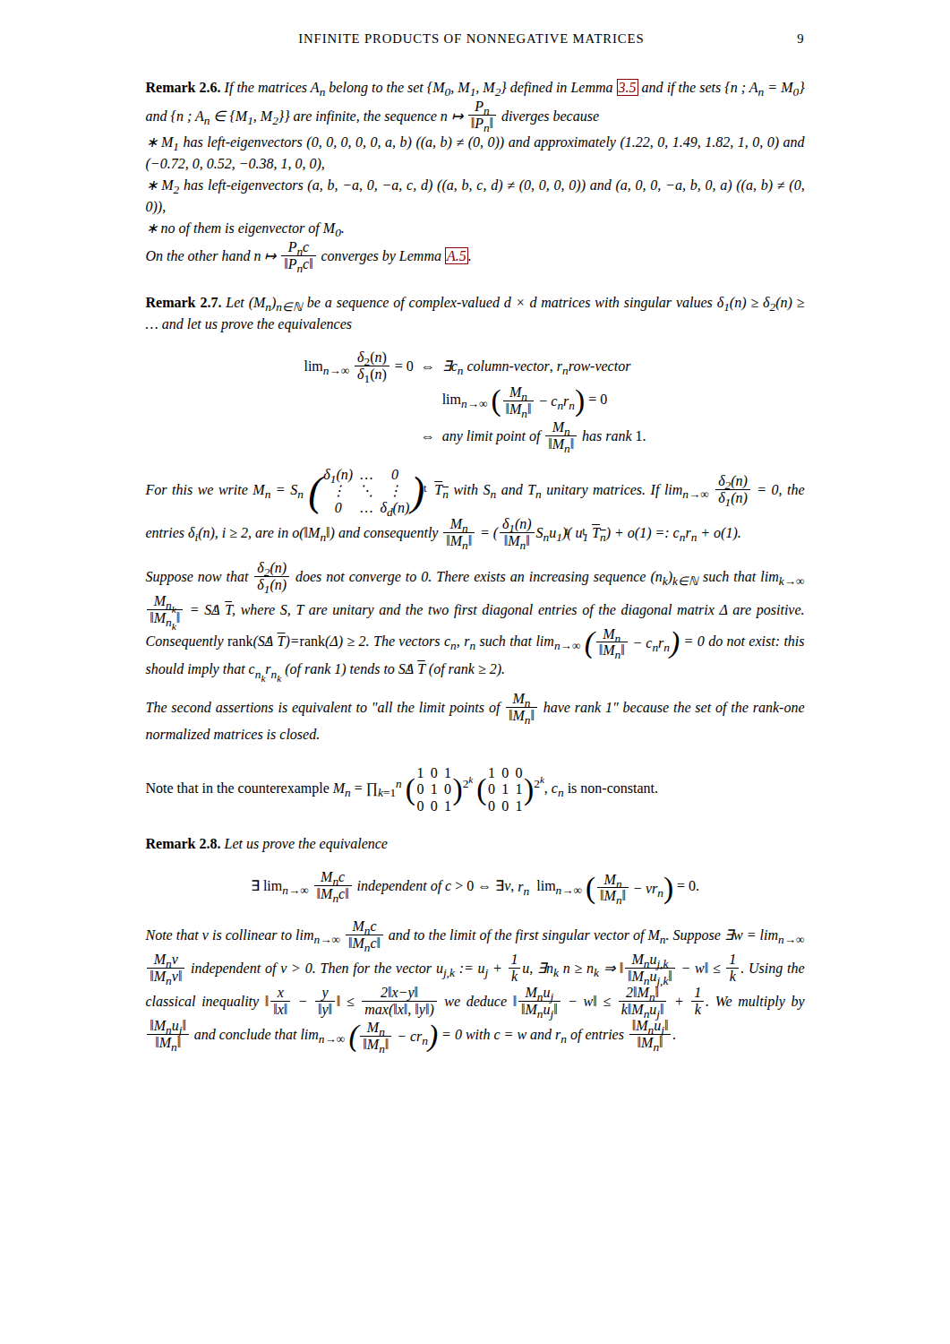INFINITE PRODUCTS OF NONNEGATIVE MATRICES 9
Remark 2.6. If the matrices An belong to the set {M0, M1, M2} defined in Lemma 3.5 and if the sets {n ; An = M0} and {n ; An ∈ {M1, M2}} are infinite, the sequence n ↦ Pn‖Pn‖ diverges because
∗ M1 has left-eigenvectors (0, 0, 0, 0, 0, a, b) ((a, b) ≠ (0, 0)) and approximately (1.22, 0, 1.49, 1.82, 1, 0, 0) and (−0.72, 0, 0.52, −0.38, 1, 0, 0),
∗ M2 has left-eigenvectors (a, b, −a, 0, −a, c, d) ((a, b, c, d) ≠ (0, 0, 0, 0)) and (a, 0, 0, −a, b, 0, a) ((a, b) ≠ (0, 0)),
∗ no of them is eigenvector of M0.
On the other hand n ↦ Pnc‖Pnc‖ converges by Lemma A.5.
Remark 2.7. Let (Mn)n∈ℕ be a sequence of complex-valued d × d matrices with singular values δ1(n) ≥ δ2(n) ≥ … and let us prove the equivalences
limn→∞ δ2(n) δ1(n) = 0 ⇔ ∃cn column-vector, rn row-vector limn→∞ Mn‖Mn‖ − cnrn = 0 ⇔ any limit point of Mn‖Mn‖ has rank 1.
For this we write Mn = Sn δ1(n)…0 ⋮⋱⋮ 0…δd(n) Tn with Sn and Tn unitary matrices. If limn→∞ δ2(n) δ1(n) = 0, the entries δi(n), i ≥ 2, are in o(‖Mn‖) and consequently Mn‖Mn‖ = (δ1(n)‖Mn‖Snu1)( u1 Tn) + o(1) =: cnrn + o(1).
Suppose now that δ2(n) δ1(n) does not converge to 0. There exists an increasing sequence (nk)k∈ℕ such that limk→∞ Mnk‖Mnk‖ = SΔ T, where S, T are unitary and the two first diagonal entries of the diagonal matrix Δ are positive. Consequently rank(SΔ T)=rank(Δ) ≥ 2. The vectors cn, rn such that limn→∞ Mn‖Mn‖ − cnrn = 0 do not exist: this should imply that cnkrnk (of rank 1) tends to SΔ T (of rank ≥ 2).
The second assertions is equivalent to "all the limit points of Mn‖Mn‖ have rank 1" because the set of the rank-one normalized matrices is closed.
Note that in the counterexample Mn = ∏k=1n 101 010 001 2k 100 011 001 2k, cn is non-constant.
Remark 2.8. Let us prove the equivalence
∃ limn→∞ Mnc‖Mnc‖ independent of c > 0 ⇔ ∃v, rn limn→∞ Mn‖Mn‖ − vrn = 0.
Note that v is collinear to limn→∞ Mnc‖Mnc‖ and to the limit of the first singular vector of Mn. Suppose ∃w = limn→∞ Mnv‖Mnv‖ independent of v > 0. Then for the vector uj,k := uj + 1 k u, ∃nk n ≥ nk ⇒ ‖Mnuj,k‖Mnuj,k‖ − w‖ ≤ 1 k. Using the classical inequality ‖x‖x‖ − y‖y‖‖ ≤ 2‖x−y‖max(‖x‖, ‖y‖) we deduce ‖Mnuj‖Mnuj‖ − w‖ ≤ 2‖Mn‖k‖Mnuj‖ + 1 k. We multiply by ‖Mnuj‖‖Mn‖ and conclude that limn→∞ Mn‖Mn‖ − crn = 0 with c = w and rn of entries ‖Mnuj‖‖Mn‖.